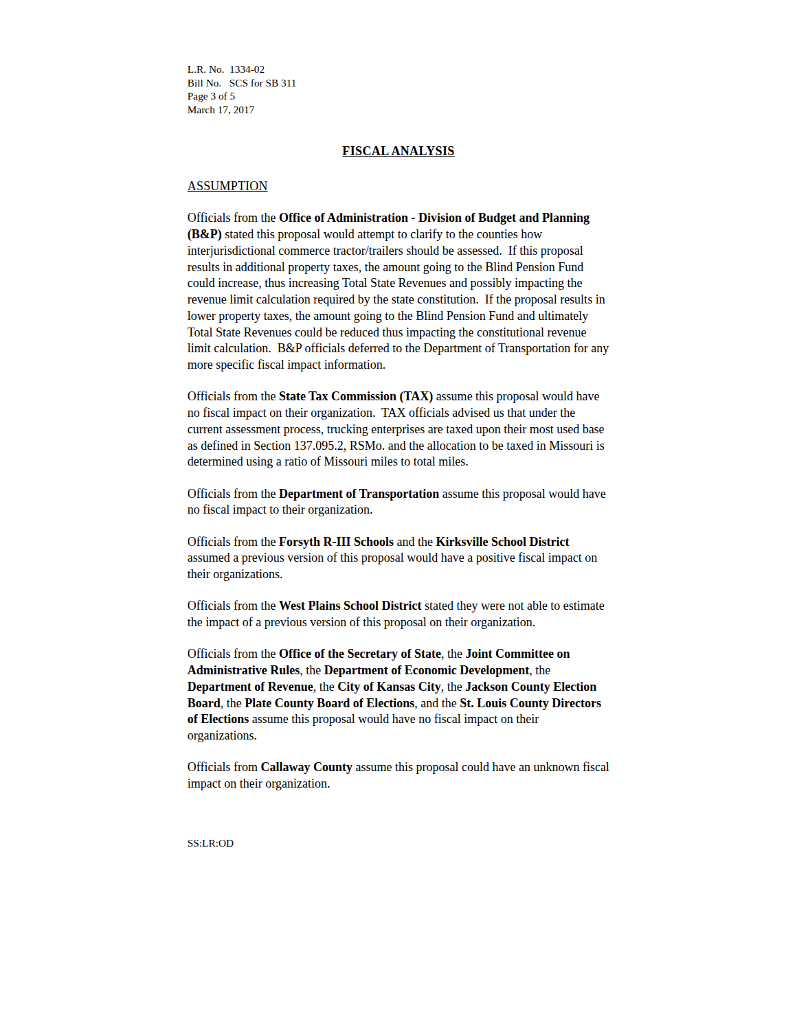L.R. No. 1334-02
Bill No. SCS for SB 311
Page 3 of 5
March 17, 2017
FISCAL ANALYSIS
ASSUMPTION
Officials from the Office of Administration - Division of Budget and Planning (B&P) stated this proposal would attempt to clarify to the counties how interjurisdictional commerce tractor/trailers should be assessed. If this proposal results in additional property taxes, the amount going to the Blind Pension Fund could increase, thus increasing Total State Revenues and possibly impacting the revenue limit calculation required by the state constitution. If the proposal results in lower property taxes, the amount going to the Blind Pension Fund and ultimately Total State Revenues could be reduced thus impacting the constitutional revenue limit calculation. B&P officials deferred to the Department of Transportation for any more specific fiscal impact information.
Officials from the State Tax Commission (TAX) assume this proposal would have no fiscal impact on their organization. TAX officials advised us that under the current assessment process, trucking enterprises are taxed upon their most used base as defined in Section 137.095.2, RSMo. and the allocation to be taxed in Missouri is determined using a ratio of Missouri miles to total miles.
Officials from the Department of Transportation assume this proposal would have no fiscal impact to their organization.
Officials from the Forsyth R-III Schools and the Kirksville School District assumed a previous version of this proposal would have a positive fiscal impact on their organizations.
Officials from the West Plains School District stated they were not able to estimate the impact of a previous version of this proposal on their organization.
Officials from the Office of the Secretary of State, the Joint Committee on Administrative Rules, the Department of Economic Development, the Department of Revenue, the City of Kansas City, the Jackson County Election Board, the Plate County Board of Elections, and the St. Louis County Directors of Elections assume this proposal would have no fiscal impact on their organizations.
Officials from Callaway County assume this proposal could have an unknown fiscal impact on their organization.
SS:LR:OD